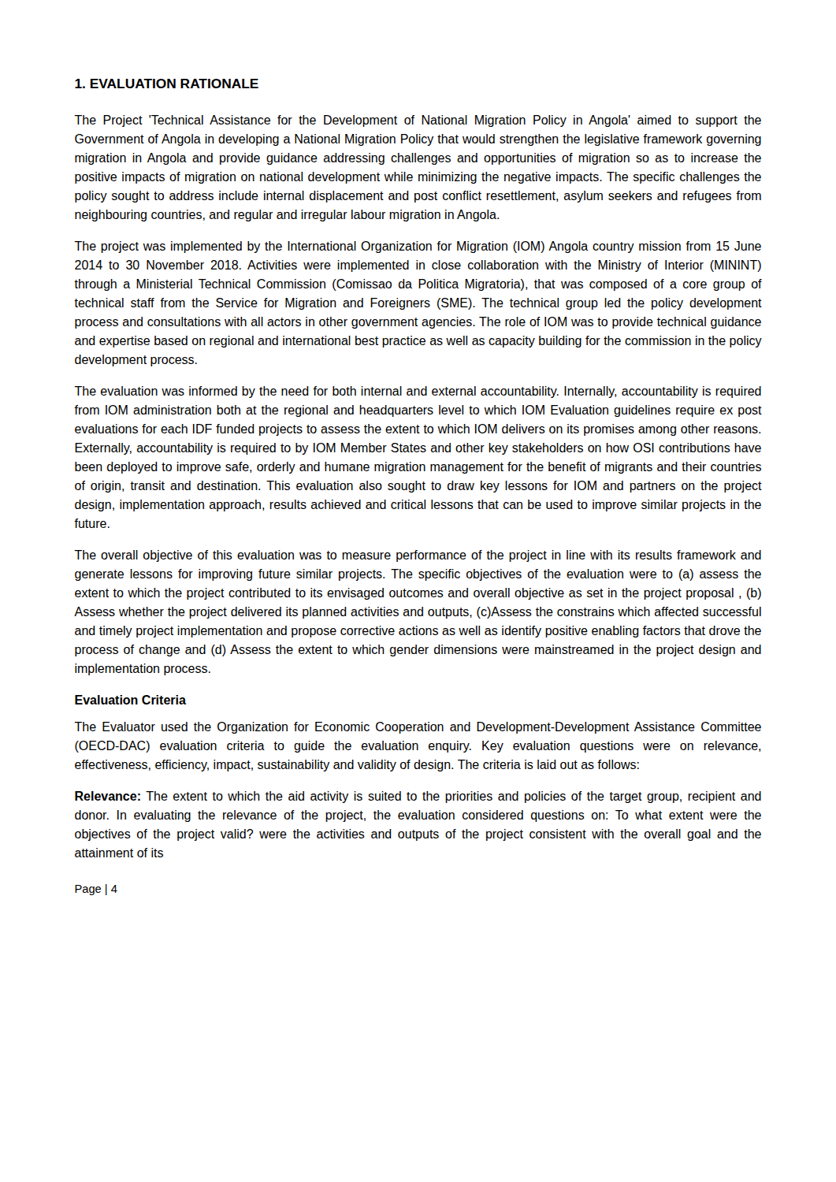1. EVALUATION RATIONALE
The Project 'Technical Assistance for the Development of National Migration Policy in Angola' aimed to support the Government of Angola in developing a National Migration Policy that would strengthen the legislative framework governing migration in Angola and provide guidance addressing challenges and opportunities of migration so as to increase the positive impacts of migration on national development while minimizing the negative impacts. The specific challenges the policy sought to address include internal displacement and post conflict resettlement, asylum seekers and refugees from neighbouring countries, and regular and irregular labour migration in Angola.
The project was implemented by the International Organization for Migration (IOM) Angola country mission from 15 June 2014 to 30 November 2018. Activities were implemented in close collaboration with the Ministry of Interior (MININT) through a Ministerial Technical Commission (Comissao da Politica Migratoria), that was composed of a core group of technical staff from the Service for Migration and Foreigners (SME). The technical group led the policy development process and consultations with all actors in other government agencies. The role of IOM was to provide technical guidance and expertise based on regional and international best practice as well as capacity building for the commission in the policy development process.
The evaluation was informed by the need for both internal and external accountability. Internally, accountability is required from IOM administration both at the regional and headquarters level to which IOM Evaluation guidelines require ex post evaluations for each IDF funded projects to assess the extent to which IOM delivers on its promises among other reasons. Externally, accountability is required to by IOM Member States and other key stakeholders on how OSI contributions have been deployed to improve safe, orderly and humane migration management for the benefit of migrants and their countries of origin, transit and destination. This evaluation also sought to draw key lessons for IOM and partners on the project design, implementation approach, results achieved and critical lessons that can be used to improve similar projects in the future.
The overall objective of this evaluation was to measure performance of the project in line with its results framework and generate lessons for improving future similar projects. The specific objectives of the evaluation were to (a) assess the extent to which the project contributed to its envisaged outcomes and overall objective as set in the project proposal , (b) Assess whether the project delivered its planned activities and outputs, (c)Assess the constrains which affected successful and timely project implementation and propose corrective actions as well as identify positive enabling factors that drove the process of change and (d) Assess the extent to which gender dimensions were mainstreamed in the project design and implementation process.
Evaluation Criteria
The Evaluator used the Organization for Economic Cooperation and Development-Development Assistance Committee (OECD-DAC) evaluation criteria to guide the evaluation enquiry. Key evaluation questions were on relevance, effectiveness, efficiency, impact, sustainability and validity of design. The criteria is laid out as follows:
Relevance: The extent to which the aid activity is suited to the priorities and policies of the target group, recipient and donor. In evaluating the relevance of the project, the evaluation considered questions on: To what extent were the objectives of the project valid? were the activities and outputs of the project consistent with the overall goal and the attainment of its
Page | 4